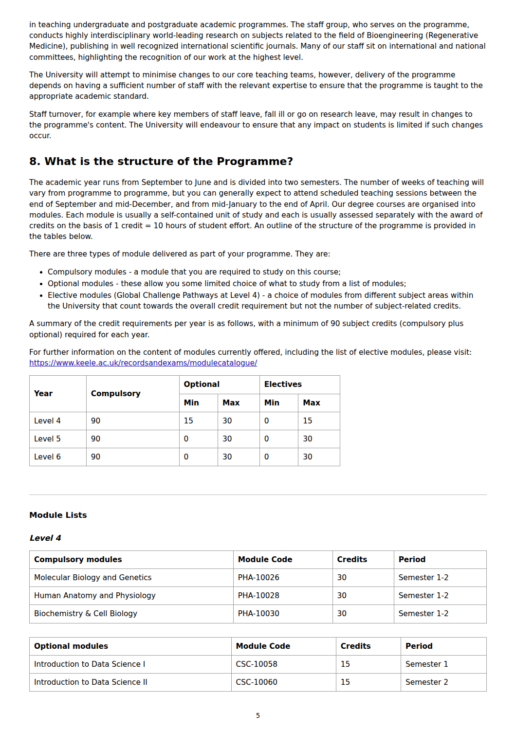in teaching undergraduate and postgraduate academic programmes. The staff group, who serves on the programme, conducts highly interdisciplinary world-leading research on subjects related to the field of Bioengineering (Regenerative Medicine), publishing in well recognized international scientific journals. Many of our staff sit on international and national committees, highlighting the recognition of our work at the highest level.
The University will attempt to minimise changes to our core teaching teams, however, delivery of the programme depends on having a sufficient number of staff with the relevant expertise to ensure that the programme is taught to the appropriate academic standard.
Staff turnover, for example where key members of staff leave, fall ill or go on research leave, may result in changes to the programme's content. The University will endeavour to ensure that any impact on students is limited if such changes occur.
8. What is the structure of the Programme?
The academic year runs from September to June and is divided into two semesters. The number of weeks of teaching will vary from programme to programme, but you can generally expect to attend scheduled teaching sessions between the end of September and mid-December, and from mid-January to the end of April. Our degree courses are organised into modules. Each module is usually a self-contained unit of study and each is usually assessed separately with the award of credits on the basis of 1 credit = 10 hours of student effort. An outline of the structure of the programme is provided in the tables below.
There are three types of module delivered as part of your programme. They are:
Compulsory modules - a module that you are required to study on this course;
Optional modules - these allow you some limited choice of what to study from a list of modules;
Elective modules (Global Challenge Pathways at Level 4) - a choice of modules from different subject areas within the University that count towards the overall credit requirement but not the number of subject-related credits.
A summary of the credit requirements per year is as follows, with a minimum of 90 subject credits (compulsory plus optional) required for each year.
For further information on the content of modules currently offered, including the list of elective modules, please visit: https://www.keele.ac.uk/recordsandexams/modulecatalogue/
| Year | Compulsory | Optional | Electives |
| --- | --- | --- | --- |
| Min | Max | Min | Max |
| Level 4 | 90 | 15 | 30 | 0 | 15 |
| Level 5 | 90 | 0 | 30 | 0 | 30 |
| Level 6 | 90 | 0 | 30 | 0 | 30 |
Module Lists
Level 4
| Compulsory modules | Module Code | Credits | Period |
| --- | --- | --- | --- |
| Molecular Biology and Genetics | PHA-10026 | 30 | Semester 1-2 |
| Human Anatomy and Physiology | PHA-10028 | 30 | Semester 1-2 |
| Biochemistry & Cell Biology | PHA-10030 | 30 | Semester 1-2 |
| Optional modules | Module Code | Credits | Period |
| --- | --- | --- | --- |
| Introduction to Data Science I | CSC-10058 | 15 | Semester 1 |
| Introduction to Data Science II | CSC-10060 | 15 | Semester 2 |
5